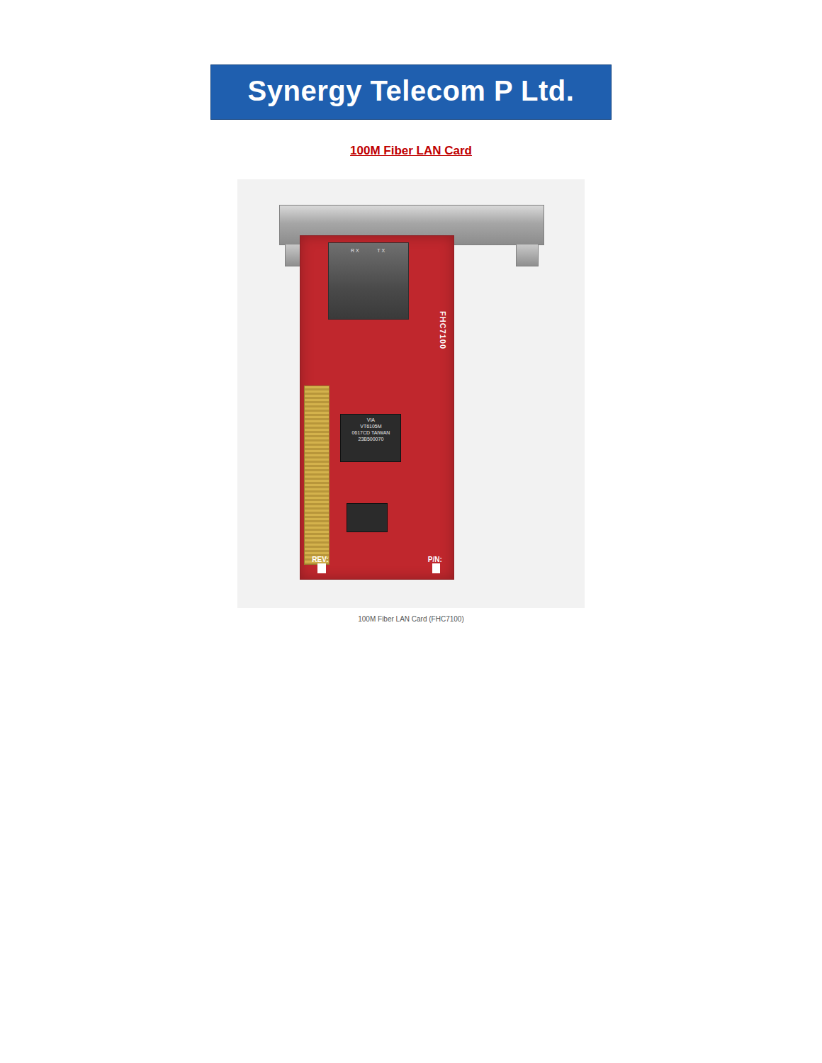Synergy Telecom P Ltd.
100M Fiber LAN Card
RX TX
FHC7100
VIA
VT6105M
0617CD TAIWAN
23B500070
REV: P/N:
100M Fiber LAN Card (FHC7100)